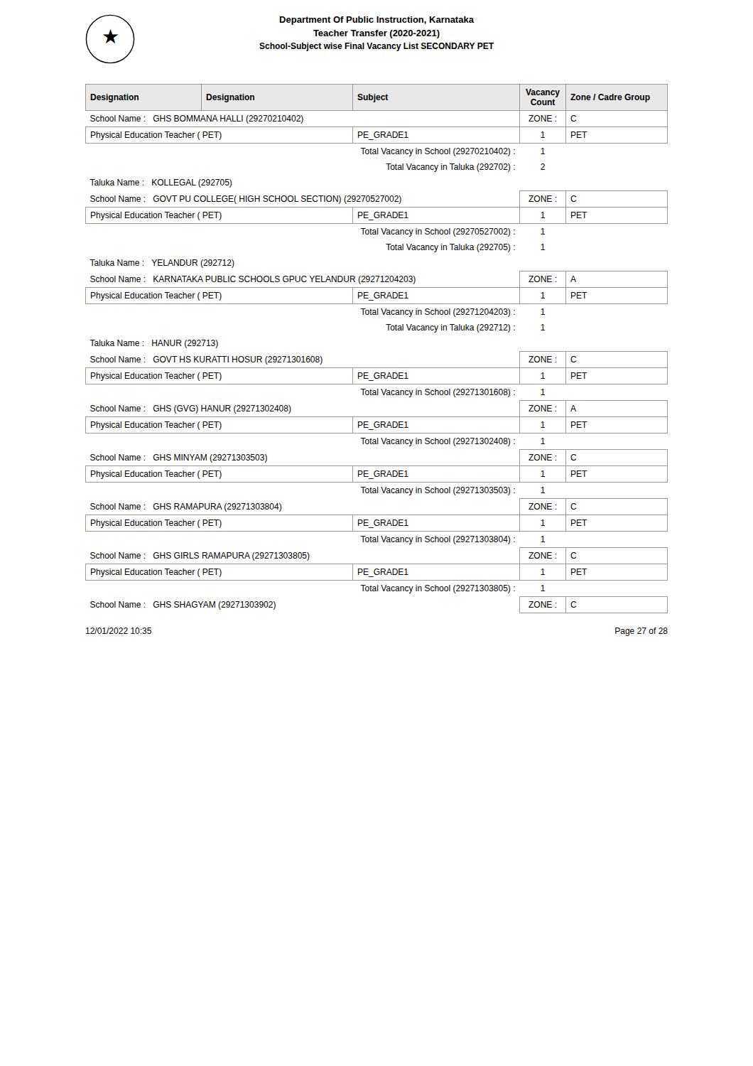Department Of Public Instruction, Karnataka
Teacher Transfer (2020-2021)
School-Subject wise Final Vacancy List SECONDARY PET
| Designation | Designation | Subject | Vacancy Count | Zone / Cadre Group |
| --- | --- | --- | --- | --- |
| School Name : GHS BOMMANA HALLI (29270210402) | ZONE : | C |
| Physical Education Teacher ( PET) | PE_GRADE1 | 1 | PET |
| Total Vacancy in School (29270210402) : | 1 | |
| Total Vacancy in Taluka (292702) : | 2 | |
| Taluka Name : KOLLEGAL (292705) |
| School Name : GOVT PU COLLEGE( HIGH SCHOOL SECTION) (29270527002) | ZONE : | C |
| Physical Education Teacher ( PET) | PE_GRADE1 | 1 | PET |
| Total Vacancy in School (29270527002) : | 1 | |
| Total Vacancy in Taluka (292705) : | 1 | |
| Taluka Name : YELANDUR (292712) |
| School Name : KARNATAKA PUBLIC SCHOOLS GPUC YELANDUR (29271204203) | ZONE : | A |
| Physical Education Teacher ( PET) | PE_GRADE1 | 1 | PET |
| Total Vacancy in School (29271204203) : | 1 | |
| Total Vacancy in Taluka (292712) : | 1 | |
| Taluka Name : HANUR (292713) |
| School Name : GOVT HS KURATTI HOSUR (29271301608) | ZONE : | C |
| Physical Education Teacher ( PET) | PE_GRADE1 | 1 | PET |
| Total Vacancy in School (29271301608) : | 1 | |
| School Name : GHS (GVG) HANUR (29271302408) | ZONE : | A |
| Physical Education Teacher ( PET) | PE_GRADE1 | 1 | PET |
| Total Vacancy in School (29271302408) : | 1 | |
| School Name : GHS MINYAM (29271303503) | ZONE : | C |
| Physical Education Teacher ( PET) | PE_GRADE1 | 1 | PET |
| Total Vacancy in School (29271303503) : | 1 | |
| School Name : GHS RAMAPURA (29271303804) | ZONE : | C |
| Physical Education Teacher ( PET) | PE_GRADE1 | 1 | PET |
| Total Vacancy in School (29271303804) : | 1 | |
| School Name : GHS GIRLS RAMAPURA (29271303805) | ZONE : | C |
| Physical Education Teacher ( PET) | PE_GRADE1 | 1 | PET |
| Total Vacancy in School (29271303805) : | 1 | |
| School Name : GHS SHAGYAM (29271303902) | ZONE : | C |
12/01/2022 10:35
Page 27 of 28